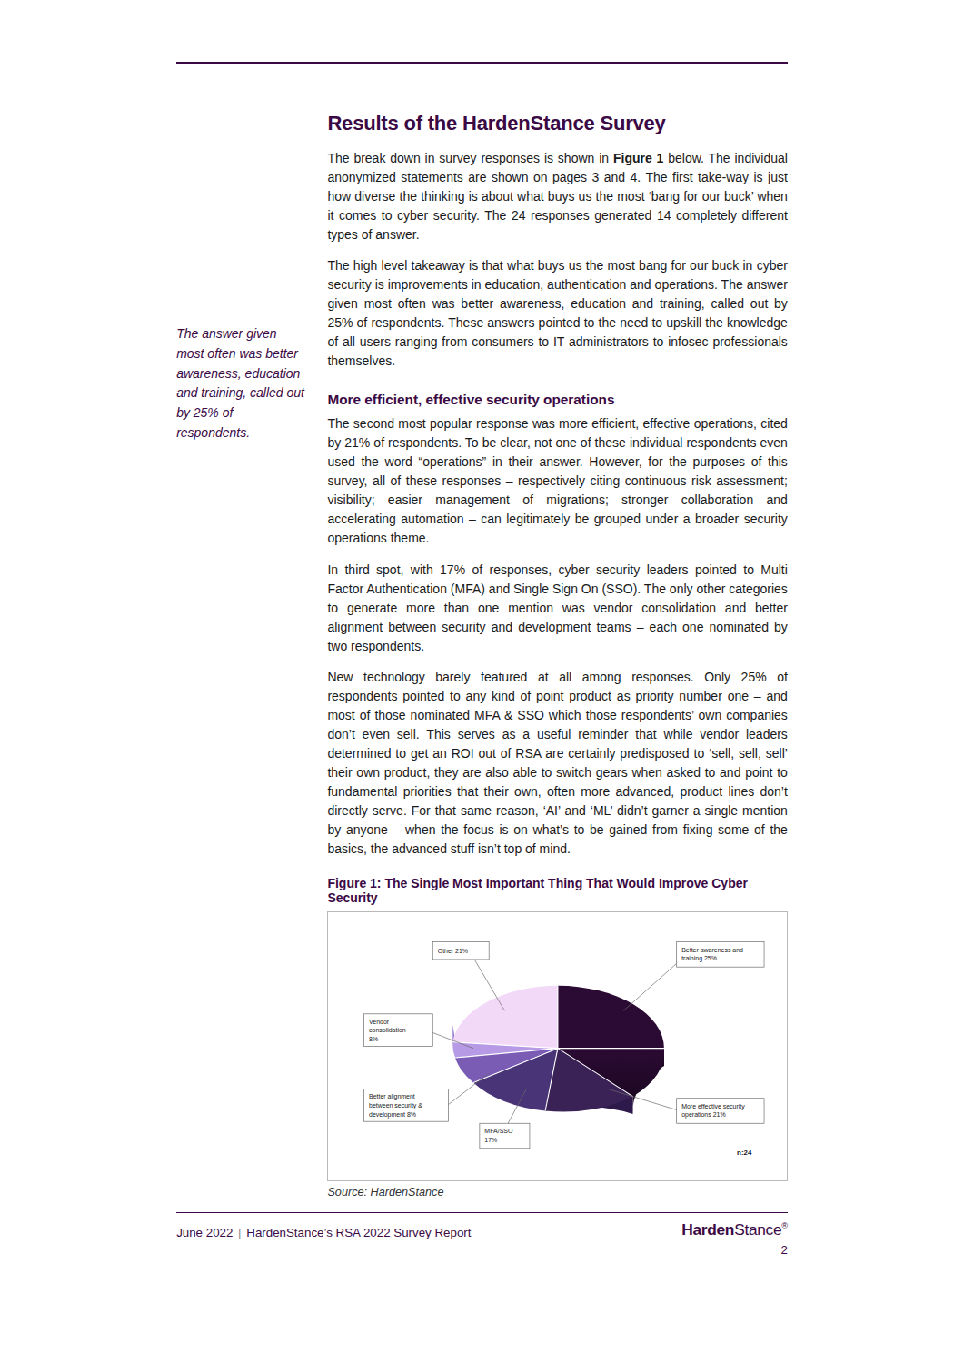The answer given most often was better awareness, education and training, called out by 25% of respondents.
Results of the HardenStance Survey
The break down in survey responses is shown in Figure 1 below. The individual anonymized statements are shown on pages 3 and 4. The first take-way is just how diverse the thinking is about what buys us the most ‘bang for our buck’ when it comes to cyber security. The 24 responses generated 14 completely different types of answer.
The high level takeaway is that what buys us the most bang for our buck in cyber security is improvements in education, authentication and operations. The answer given most often was better awareness, education and training, called out by 25% of respondents. These answers pointed to the need to upskill the knowledge of all users ranging from consumers to IT administrators to infosec professionals themselves.
More efficient, effective security operations
The second most popular response was more efficient, effective operations, cited by 21% of respondents. To be clear, not one of these individual respondents even used the word “operations” in their answer. However, for the purposes of this survey, all of these responses – respectively citing continuous risk assessment; visibility; easier management of migrations; stronger collaboration and accelerating automation – can legitimately be grouped under a broader security operations theme.
In third spot, with 17% of responses, cyber security leaders pointed to Multi Factor Authentication (MFA) and Single Sign On (SSO). The only other categories to generate more than one mention was vendor consolidation and better alignment between security and development teams – each one nominated by two respondents.
New technology barely featured at all among responses. Only 25% of respondents pointed to any kind of point product as priority number one – and most of those nominated MFA & SSO which those respondents’ own companies don’t even sell. This serves as a useful reminder that while vendor leaders determined to get an ROI out of RSA are certainly predisposed to ‘sell, sell, sell’ their own product, they are also able to switch gears when asked to and point to fundamental priorities that their own, often more advanced, product lines don’t directly serve. For that same reason, ‘AI’ and ‘ML’ didn’t garner a single mention by anyone – when the focus is on what’s to be gained from fixing some of the basics, the advanced stuff isn’t top of mind.
Figure 1: The Single Most Important Thing That Would Improve Cyber Security
Better awareness and training 25% More effective security operations 21% MFA/SSO 17% Better alignment between security & development 8% Vendor consolidation 8% Other 21% n:24
Source: HardenStance
June 2022 | HardenStance’s RSA 2022 Survey Report
HardenStance®
2